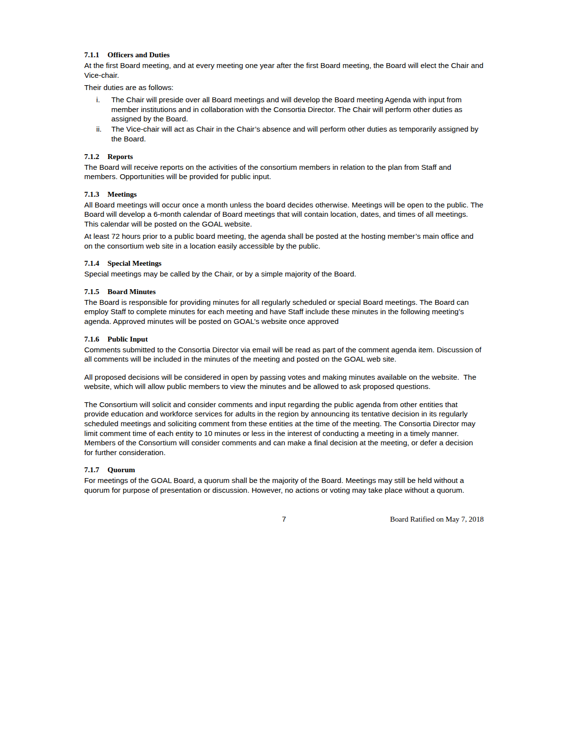7.1.1 Officers and Duties
At the first Board meeting, and at every meeting one year after the first Board meeting, the Board will elect the Chair and Vice-chair.
Their duties are as follows:
i. The Chair will preside over all Board meetings and will develop the Board meeting Agenda with input from member institutions and in collaboration with the Consortia Director. The Chair will perform other duties as assigned by the Board.
ii. The Vice-chair will act as Chair in the Chair’s absence and will perform other duties as temporarily assigned by the Board.
7.1.2 Reports
The Board will receive reports on the activities of the consortium members in relation to the plan from Staff and members. Opportunities will be provided for public input.
7.1.3 Meetings
All Board meetings will occur once a month unless the board decides otherwise. Meetings will be open to the public. The Board will develop a 6-month calendar of Board meetings that will contain location, dates, and times of all meetings. This calendar will be posted on the GOAL website.
At least 72 hours prior to a public board meeting, the agenda shall be posted at the hosting member’s main office and on the consortium web site in a location easily accessible by the public.
7.1.4 Special Meetings
Special meetings may be called by the Chair, or by a simple majority of the Board.
7.1.5 Board Minutes
The Board is responsible for providing minutes for all regularly scheduled or special Board meetings. The Board can employ Staff to complete minutes for each meeting and have Staff include these minutes in the following meeting’s agenda. Approved minutes will be posted on GOAL’s website once approved
7.1.6 Public Input
Comments submitted to the Consortia Director via email will be read as part of the comment agenda item. Discussion of all comments will be included in the minutes of the meeting and posted on the GOAL web site.
All proposed decisions will be considered in open by passing votes and making minutes available on the website. The website, which will allow public members to view the minutes and be allowed to ask proposed questions.
The Consortium will solicit and consider comments and input regarding the public agenda from other entities that provide education and workforce services for adults in the region by announcing its tentative decision in its regularly scheduled meetings and soliciting comment from these entities at the time of the meeting. The Consortia Director may limit comment time of each entity to 10 minutes or less in the interest of conducting a meeting in a timely manner. Members of the Consortium will consider comments and can make a final decision at the meeting, or defer a decision for further consideration.
7.1.7 Quorum
For meetings of the GOAL Board, a quorum shall be the majority of the Board. Meetings may still be held without a quorum for purpose of presentation or discussion. However, no actions or voting may take place without a quorum.
7 Board Ratified on May 7, 2018